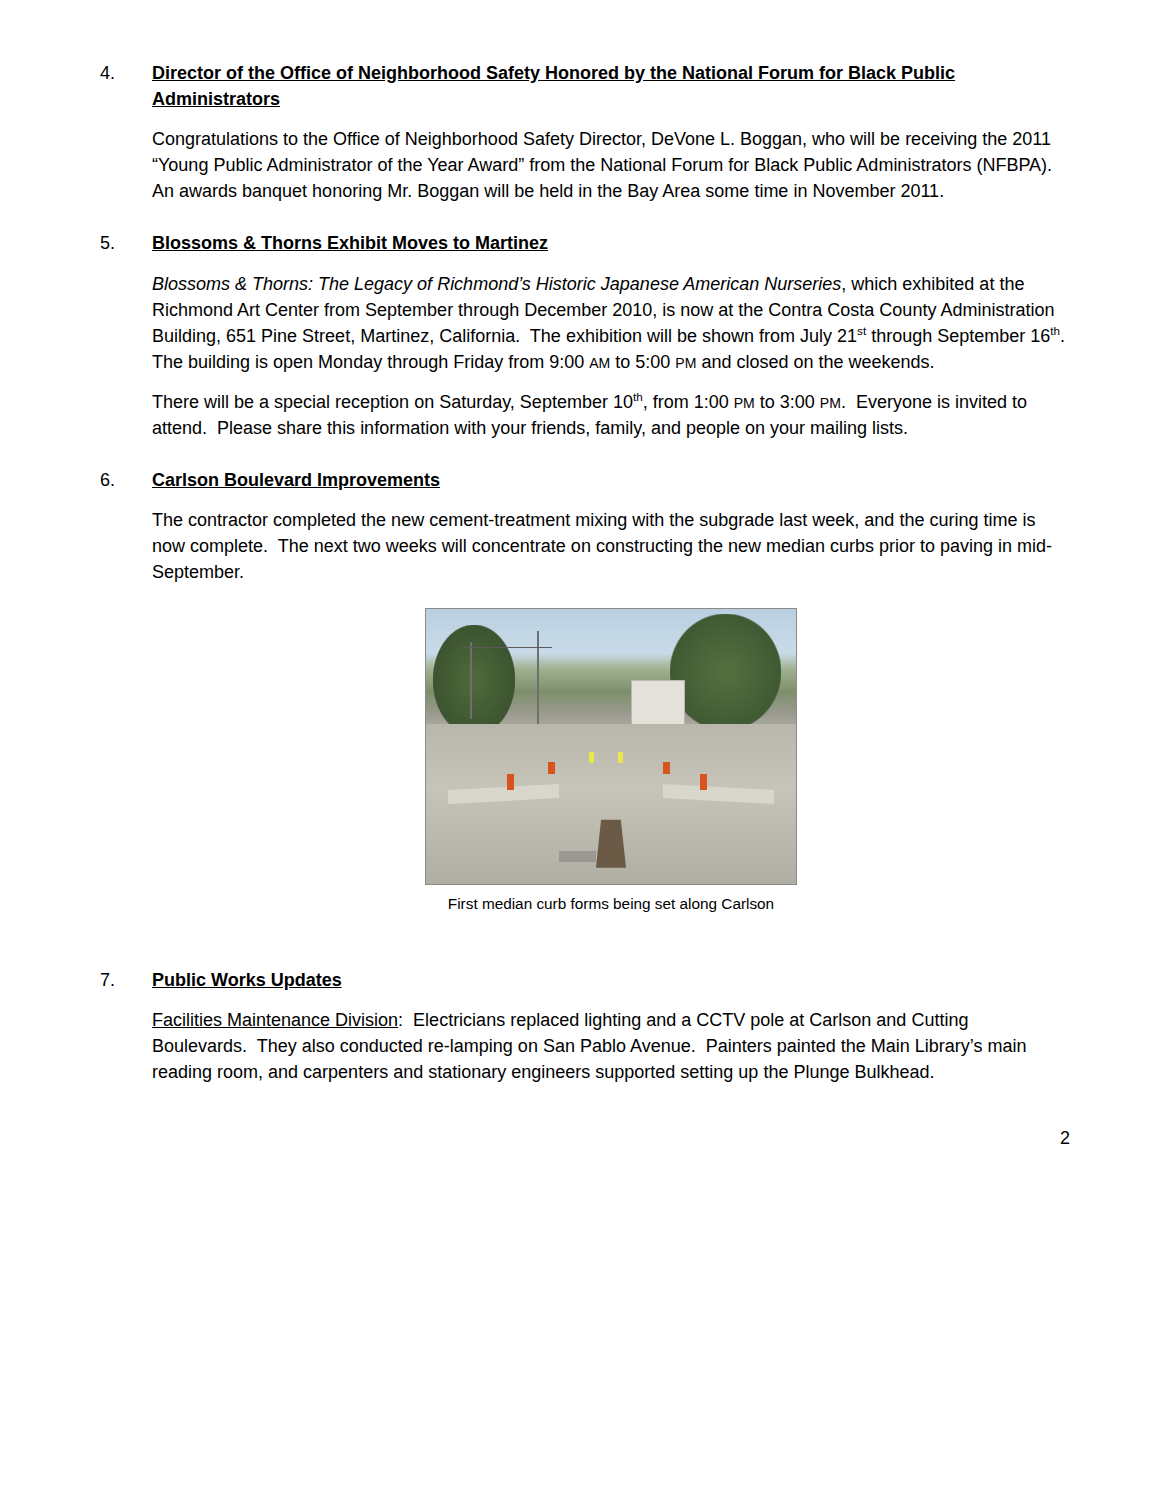4.
Director of the Office of Neighborhood Safety Honored by the National Forum for Black Public Administrators
Congratulations to the Office of Neighborhood Safety Director, DeVone L. Boggan, who will be receiving the 2011 “Young Public Administrator of the Year Award” from the National Forum for Black Public Administrators (NFBPA). An awards banquet honoring Mr. Boggan will be held in the Bay Area some time in November 2011.
5.
Blossoms & Thorns Exhibit Moves to Martinez
Blossoms & Thorns: The Legacy of Richmond’s Historic Japanese American Nurseries, which exhibited at the Richmond Art Center from September through December 2010, is now at the Contra Costa County Administration Building, 651 Pine Street, Martinez, California. The exhibition will be shown from July 21st through September 16th. The building is open Monday through Friday from 9:00 am to 5:00 pm and closed on the weekends.
There will be a special reception on Saturday, September 10th, from 1:00 pm to 3:00 pm. Everyone is invited to attend. Please share this information with your friends, family, and people on your mailing lists.
6.
Carlson Boulevard Improvements
The contractor completed the new cement-treatment mixing with the subgrade last week, and the curing time is now complete. The next two weeks will concentrate on constructing the new median curbs prior to paving in mid-September.
First median curb forms being set along Carlson
7.
Public Works Updates
Facilities Maintenance Division: Electricians replaced lighting and a CCTV pole at Carlson and Cutting Boulevards. They also conducted re-lamping on San Pablo Avenue. Painters painted the Main Library’s main reading room, and carpenters and stationary engineers supported setting up the Plunge Bulkhead.
2